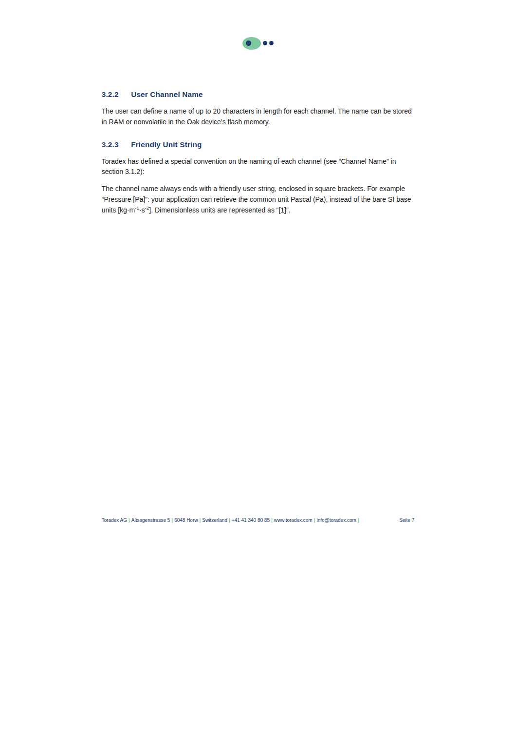3.2.2 User Channel Name
The user can define a name of up to 20 characters in length for each channel. The name can be stored in RAM or nonvolatile in the Oak device’s flash memory.
3.2.3 Friendly Unit String
Toradex has defined a special convention on the naming of each channel (see “Channel Name” in section 3.1.2):
The channel name always ends with a friendly user string, enclosed in square brackets. For example “Pressure [Pa]”: your application can retrieve the common unit Pascal (Pa), instead of the bare SI base units [kg·m-1·s-2]. Dimensionless units are represented as “[1]”.
Toradex AG|Altsagenstrasse 5|6048 Horw|Switzerland|+41 41 340 80 85|www.toradex.com|info@toradex.com|
Seite 7